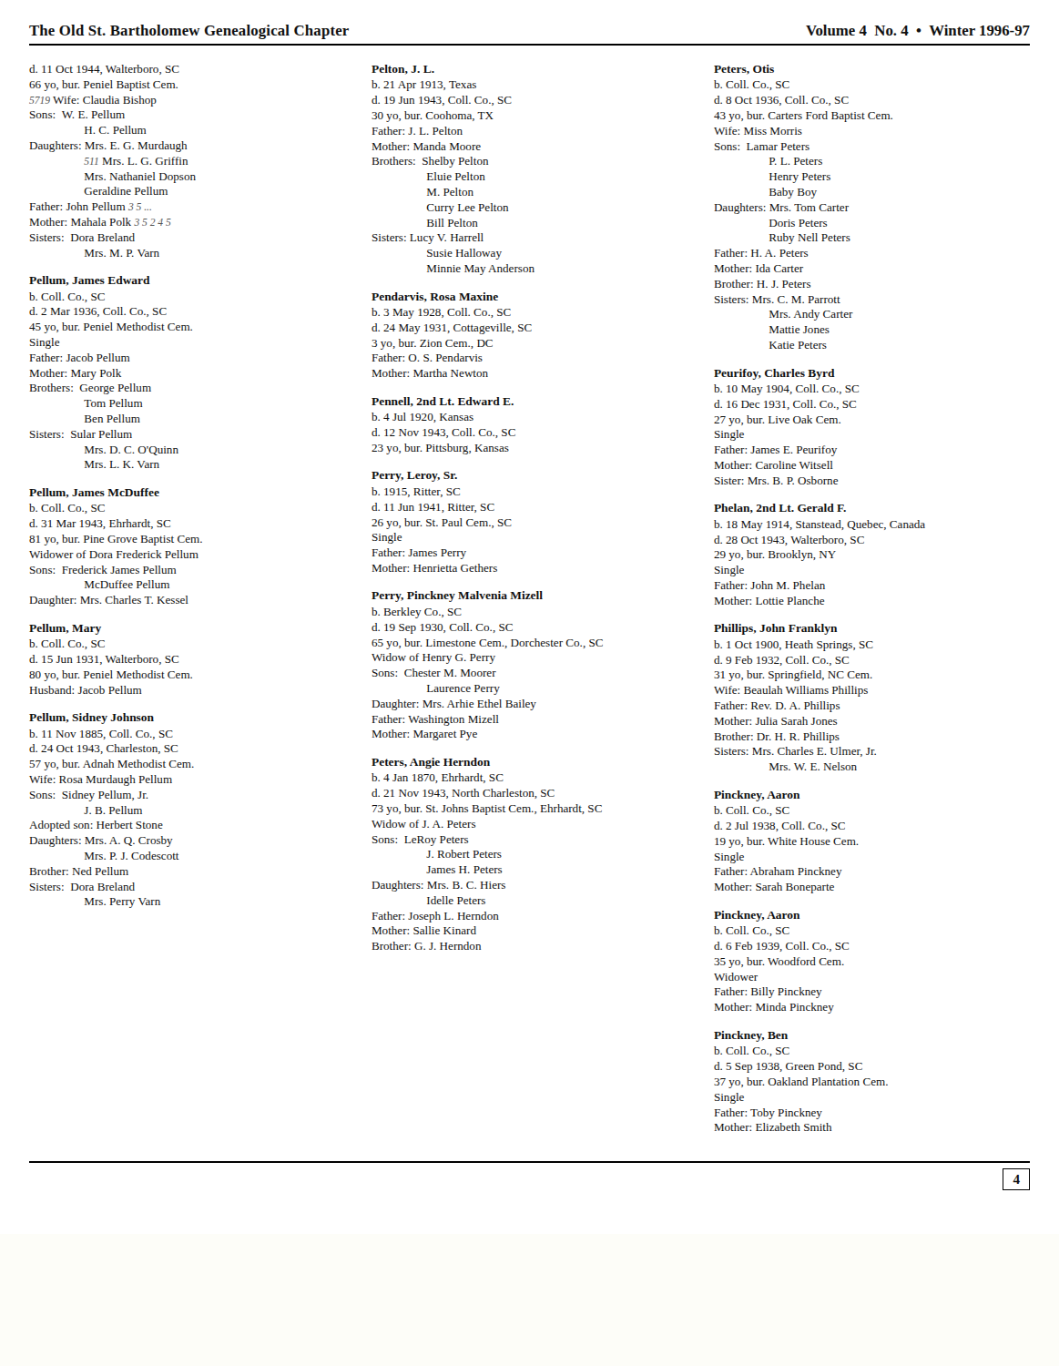The Old St. Bartholomew Genealogical Chapter Volume 4 No. 4 • Winter 1996-97
d. 11 Oct 1944, Walterboro, SC
66 yo, bur. Peniel Baptist Cem.
5719 Wife: Claudia Bishop
Sons: W. E. Pellum
H. C. Pellum
Daughters: Mrs. E. G. Murdaugh
511 Mrs. L. G. Griffin
Mrs. Nathaniel Dopson
Geraldine Pellum
Father: John Pellum 3 5 ...
Mother: Mahala Polk 3 5 2 4 5
Sisters: Dora Breland
Mrs. M. P. Varn
Pellum, James Edward
b. Coll. Co., SC
d. 2 Mar 1936, Coll. Co., SC
45 yo, bur. Peniel Methodist Cem.
Single
Father: Jacob Pellum
Mother: Mary Polk
Brothers: George Pellum
Tom Pellum
Ben Pellum
Sisters: Sular Pellum
Mrs. D. C. O'Quinn
Mrs. L. K. Varn
Pellum, James McDuffee
b. Coll. Co., SC
d. 31 Mar 1943, Ehrhardt, SC
81 yo, bur. Pine Grove Baptist Cem.
Widower of Dora Frederick Pellum
Sons: Frederick James Pellum
McDuffee Pellum
Daughter: Mrs. Charles T. Kessel
Pellum, Mary
b. Coll. Co., SC
d. 15 Jun 1931, Walterboro, SC
80 yo, bur. Peniel Methodist Cem.
Husband: Jacob Pellum
Pellum, Sidney Johnson
b. 11 Nov 1885, Coll. Co., SC
d. 24 Oct 1943, Charleston, SC
57 yo, bur. Adnah Methodist Cem.
Wife: Rosa Murdaugh Pellum
Sons: Sidney Pellum, Jr.
J. B. Pellum
Adopted son: Herbert Stone
Daughters: Mrs. A. Q. Crosby
Mrs. P. J. Codescott
Brother: Ned Pellum
Sisters: Dora Breland
Mrs. Perry Varn
Pelton, J. L.
b. 21 Apr 1913, Texas
d. 19 Jun 1943, Coll. Co., SC
30 yo, bur. Coohoma, TX
Father: J. L. Pelton
Mother: Manda Moore
Brothers: Shelby Pelton
Eluie Pelton
M. Pelton
Curry Lee Pelton
Bill Pelton
Sisters: Lucy V. Harrell
Susie Halloway
Minnie May Anderson
Pendarvis, Rosa Maxine
b. 3 May 1928, Coll. Co., SC
d. 24 May 1931, Cottageville, SC
3 yo, bur. Zion Cem., DC
Father: O. S. Pendarvis
Mother: Martha Newton
Pennell, 2nd Lt. Edward E.
b. 4 Jul 1920, Kansas
d. 12 Nov 1943, Coll. Co., SC
23 yo, bur. Pittsburg, Kansas
Perry, Leroy, Sr.
b. 1915, Ritter, SC
d. 11 Jun 1941, Ritter, SC
26 yo, bur. St. Paul Cem., SC
Single
Father: James Perry
Mother: Henrietta Gethers
Perry, Pinckney Malvenia Mizell
b. Berkley Co., SC
d. 19 Sep 1930, Coll. Co., SC
65 yo, bur. Limestone Cem., Dorchester Co., SC
Widow of Henry G. Perry
Sons: Chester M. Moorer
Laurence Perry
Daughter: Mrs. Arhie Ethel Bailey
Father: Washington Mizell
Mother: Margaret Pye
Peters, Angie Herndon
b. 4 Jan 1870, Ehrhardt, SC
d. 21 Nov 1943, North Charleston, SC
73 yo, bur. St. Johns Baptist Cem., Ehrhardt, SC
Widow of J. A. Peters
Sons: LeRoy Peters
J. Robert Peters
James H. Peters
Daughters: Mrs. B. C. Hiers
Idelle Peters
Father: Joseph L. Herndon
Mother: Sallie Kinard
Brother: G. J. Herndon
Peters, Otis
b. Coll. Co., SC
d. 8 Oct 1936, Coll. Co., SC
43 yo, bur. Carters Ford Baptist Cem.
Wife: Miss Morris
Sons: Lamar Peters
P. L. Peters
Henry Peters
Baby Boy
Daughters: Mrs. Tom Carter
Doris Peters
Ruby Nell Peters
Father: H. A. Peters
Mother: Ida Carter
Brother: H. J. Peters
Sisters: Mrs. C. M. Parrott
Mrs. Andy Carter
Mattie Jones
Katie Peters
Peurifoy, Charles Byrd
b. 10 May 1904, Coll. Co., SC
d. 16 Dec 1931, Coll. Co., SC
27 yo, bur. Live Oak Cem.
Single
Father: James E. Peurifoy
Mother: Caroline Witsell
Sister: Mrs. B. P. Osborne
Phelan, 2nd Lt. Gerald F.
b. 18 May 1914, Stanstead, Quebec, Canada
d. 28 Oct 1943, Walterboro, SC
29 yo, bur. Brooklyn, NY
Single
Father: John M. Phelan
Mother: Lottie Planche
Phillips, John Franklyn
b. 1 Oct 1900, Heath Springs, SC
d. 9 Feb 1932, Coll. Co., SC
31 yo, bur. Springfield, NC Cem.
Wife: Beaulah Williams Phillips
Father: Rev. D. A. Phillips
Mother: Julia Sarah Jones
Brother: Dr. H. R. Phillips
Sisters: Mrs. Charles E. Ulmer, Jr.
Mrs. W. E. Nelson
Pinckney, Aaron
b. Coll. Co., SC
d. 2 Jul 1938, Coll. Co., SC
19 yo, bur. White House Cem.
Single
Father: Abraham Pinckney
Mother: Sarah Boneparte
Pinckney, Aaron
b. Coll. Co., SC
d. 6 Feb 1939, Coll. Co., SC
35 yo, bur. Woodford Cem.
Widower
Father: Billy Pinckney
Mother: Minda Pinckney
Pinckney, Ben
b. Coll. Co., SC
d. 5 Sep 1938, Green Pond, SC
37 yo, bur. Oakland Plantation Cem.
Single
Father: Toby Pinckney
Mother: Elizabeth Smith
4